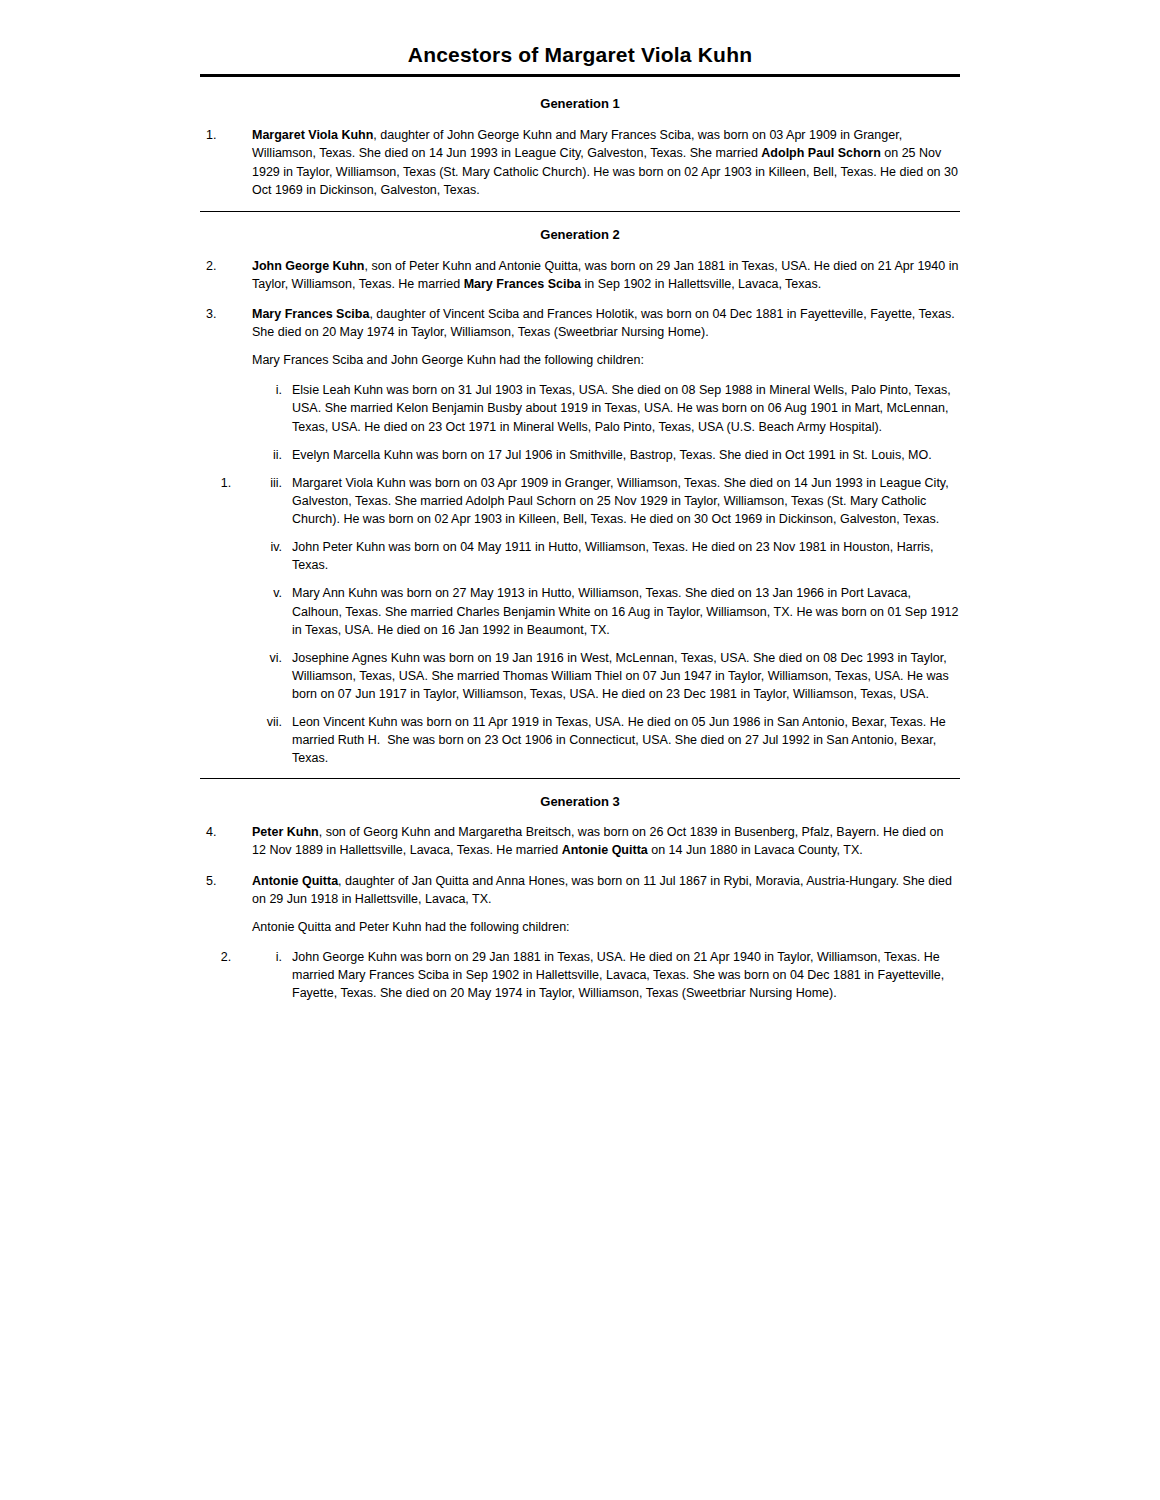Ancestors of Margaret Viola Kuhn
Generation 1
1.
Margaret Viola Kuhn, daughter of John George Kuhn and Mary Frances Sciba, was born on 03 Apr 1909 in Granger, Williamson, Texas. She died on 14 Jun 1993 in League City, Galveston, Texas. She married Adolph Paul Schorn on 25 Nov 1929 in Taylor, Williamson, Texas (St. Mary Catholic Church). He was born on 02 Apr 1903 in Killeen, Bell, Texas. He died on 30 Oct 1969 in Dickinson, Galveston, Texas.
Generation 2
2.
John George Kuhn, son of Peter Kuhn and Antonie Quitta, was born on 29 Jan 1881 in Texas, USA. He died on 21 Apr 1940 in Taylor, Williamson, Texas. He married Mary Frances Sciba in Sep 1902 in Hallettsville, Lavaca, Texas.
3.
Mary Frances Sciba, daughter of Vincent Sciba and Frances Holotik, was born on 04 Dec 1881 in Fayetteville, Fayette, Texas. She died on 20 May 1974 in Taylor, Williamson, Texas (Sweetbriar Nursing Home).
Mary Frances Sciba and John George Kuhn had the following children:
i.
Elsie Leah Kuhn was born on 31 Jul 1903 in Texas, USA. She died on 08 Sep 1988 in Mineral Wells, Palo Pinto, Texas, USA. She married Kelon Benjamin Busby about 1919 in Texas, USA. He was born on 06 Aug 1901 in Mart, McLennan, Texas, USA. He died on 23 Oct 1971 in Mineral Wells, Palo Pinto, Texas, USA (U.S. Beach Army Hospital).
ii.
Evelyn Marcella Kuhn was born on 17 Jul 1906 in Smithville, Bastrop, Texas. She died in Oct 1991 in St. Louis, MO.
1.
iii.
Margaret Viola Kuhn was born on 03 Apr 1909 in Granger, Williamson, Texas. She died on 14 Jun 1993 in League City, Galveston, Texas. She married Adolph Paul Schorn on 25 Nov 1929 in Taylor, Williamson, Texas (St. Mary Catholic Church). He was born on 02 Apr 1903 in Killeen, Bell, Texas. He died on 30 Oct 1969 in Dickinson, Galveston, Texas.
iv.
John Peter Kuhn was born on 04 May 1911 in Hutto, Williamson, Texas. He died on 23 Nov 1981 in Houston, Harris, Texas.
v.
Mary Ann Kuhn was born on 27 May 1913 in Hutto, Williamson, Texas. She died on 13 Jan 1966 in Port Lavaca, Calhoun, Texas. She married Charles Benjamin White on 16 Aug in Taylor, Williamson, TX. He was born on 01 Sep 1912 in Texas, USA. He died on 16 Jan 1992 in Beaumont, TX.
vi.
Josephine Agnes Kuhn was born on 19 Jan 1916 in West, McLennan, Texas, USA. She died on 08 Dec 1993 in Taylor, Williamson, Texas, USA. She married Thomas William Thiel on 07 Jun 1947 in Taylor, Williamson, Texas, USA. He was born on 07 Jun 1917 in Taylor, Williamson, Texas, USA. He died on 23 Dec 1981 in Taylor, Williamson, Texas, USA.
vii.
Leon Vincent Kuhn was born on 11 Apr 1919 in Texas, USA. He died on 05 Jun 1986 in San Antonio, Bexar, Texas. He married Ruth H. She was born on 23 Oct 1906 in Connecticut, USA. She died on 27 Jul 1992 in San Antonio, Bexar, Texas.
Generation 3
4.
Peter Kuhn, son of Georg Kuhn and Margaretha Breitsch, was born on 26 Oct 1839 in Busenberg, Pfalz, Bayern. He died on 12 Nov 1889 in Hallettsville, Lavaca, Texas. He married Antonie Quitta on 14 Jun 1880 in Lavaca County, TX.
5.
Antonie Quitta, daughter of Jan Quitta and Anna Hones, was born on 11 Jul 1867 in Rybi, Moravia, Austria-Hungary. She died on 29 Jun 1918 in Hallettsville, Lavaca, TX.
Antonie Quitta and Peter Kuhn had the following children:
2.
i.
John George Kuhn was born on 29 Jan 1881 in Texas, USA. He died on 21 Apr 1940 in Taylor, Williamson, Texas. He married Mary Frances Sciba in Sep 1902 in Hallettsville, Lavaca, Texas. She was born on 04 Dec 1881 in Fayetteville, Fayette, Texas. She died on 20 May 1974 in Taylor, Williamson, Texas (Sweetbriar Nursing Home).